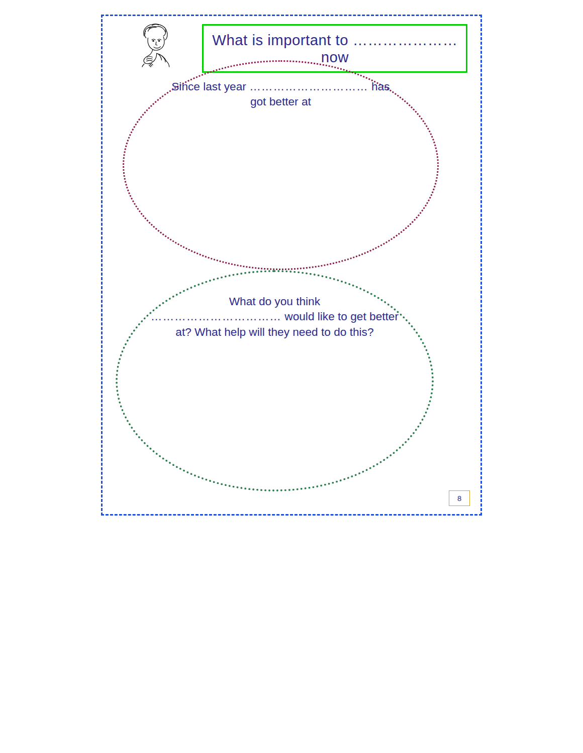What is important to ………………… now
Since last year ………………………… has got better at
What do you think
…………………………… would like to get better at? What help will they need to do this?
8